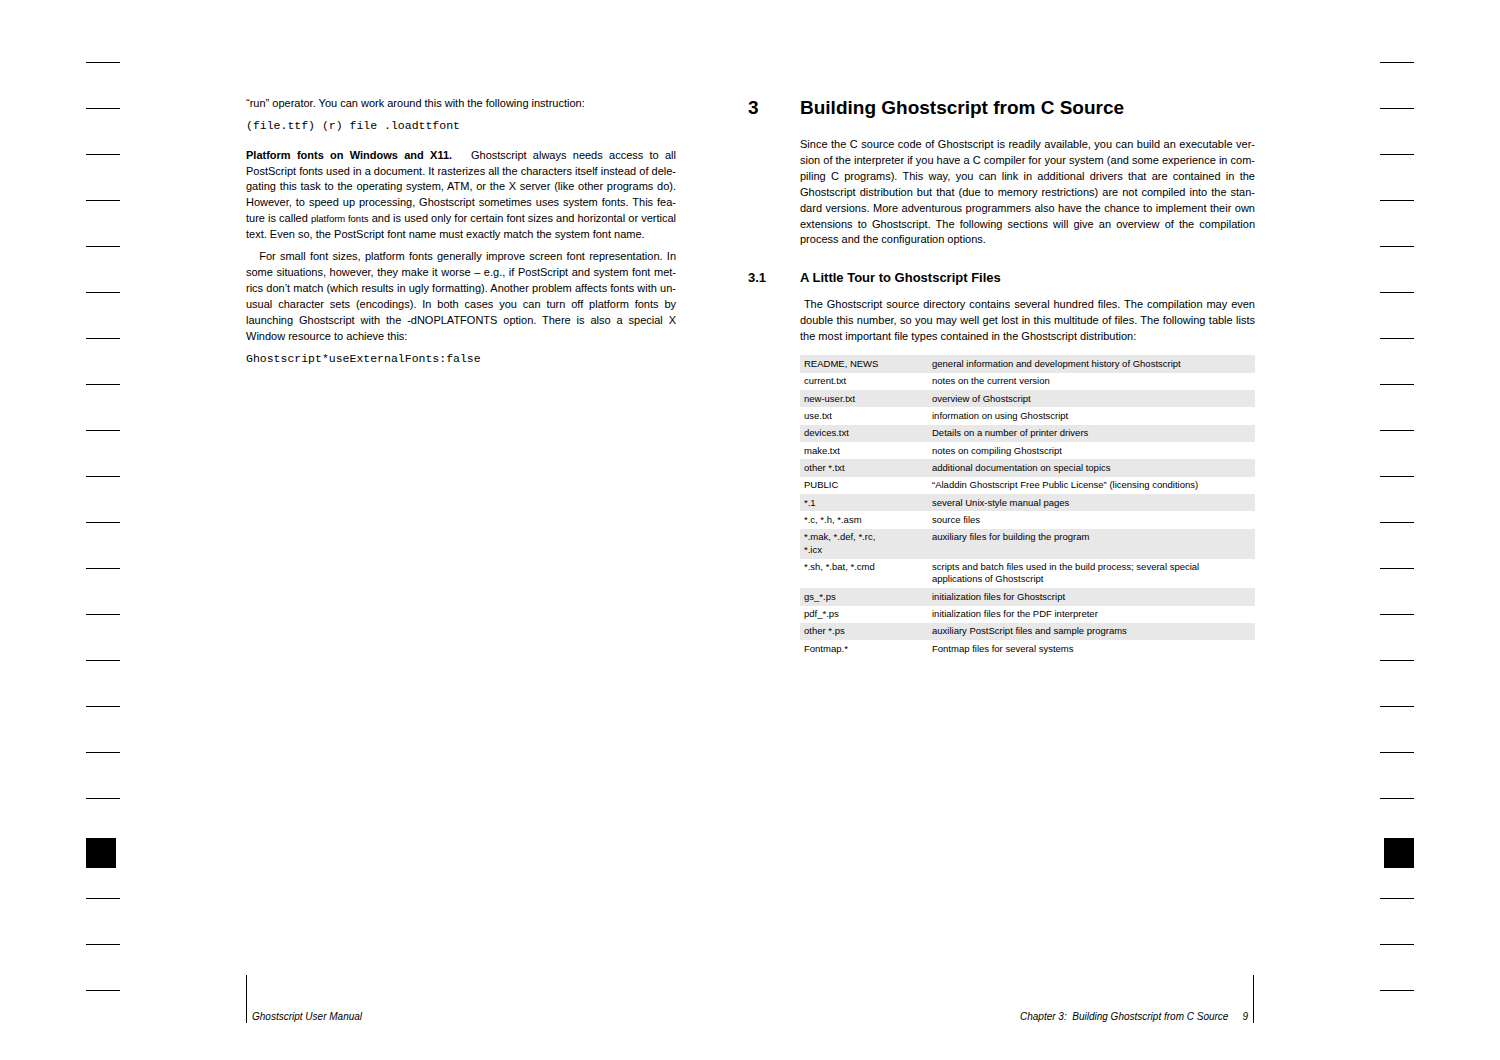“run” operator. You can work around this with the following instruction:
(file.ttf) (r) file .loadttfont
Platform fonts on Windows and X11. Ghostscript always needs access to all PostScript fonts used in a document. It rasterizes all the characters itself instead of delegating this task to the operating system, ATM, or the X server (like other programs do). However, to speed up processing, Ghostscript sometimes uses system fonts. This feature is called platform fonts and is used only for certain font sizes and horizontal or vertical text. Even so, the PostScript font name must exactly match the system font name.
For small font sizes, platform fonts generally improve screen font representation. In some situations, however, they make it worse – e.g., if PostScript and system font metrics don’t match (which results in ugly formatting). Another problem affects fonts with unusual character sets (encodings). In both cases you can turn off platform fonts by launching Ghostscript with the -dNOPLATFONTS option. There is also a special X Window resource to achieve this:
Ghostscript*useExternalFonts:false
3 Building Ghostscript from C Source
Since the C source code of Ghostscript is readily available, you can build an executable version of the interpreter if you have a C compiler for your system (and some experience in compiling C programs). This way, you can link in additional drivers that are contained in the Ghostscript distribution but that (due to memory restrictions) are not compiled into the standard versions. More adventurous programmers also have the chance to implement their own extensions to Ghostscript. The following sections will give an overview of the compilation process and the configuration options.
3.1 A Little Tour to Ghostscript Files
The Ghostscript source directory contains several hundred files. The compilation may even double this number, so you may well get lost in this multitude of files. The following table lists the most important file types contained in the Ghostscript distribution:
| README, NEWS | general information and development history of Ghostscript |
| current.txt | notes on the current version |
| new-user.txt | overview of Ghostscript |
| use.txt | information on using Ghostscript |
| devices.txt | Details on a number of printer drivers |
| make.txt | notes on compiling Ghostscript |
| other *.txt | additional documentation on special topics |
| PUBLIC | “Aladdin Ghostscript Free Public License” (licensing conditions) |
| *.1 | several Unix-style manual pages |
| *.c, *.h, *.asm | source files |
| *.mak, *.def, *.rc, *.icx | auxiliary files for building the program |
| *.sh, *.bat, *.cmd | scripts and batch files used in the build process; several special applications of Ghostscript |
| gs_*.ps | initialization files for Ghostscript |
| pdf_*.ps | initialization files for the PDF interpreter |
| other *.ps | auxiliary PostScript files and sample programs |
| Fontmap.* | Fontmap files for several systems |
Ghostscript User Manual
Chapter 3: Building Ghostscript from C Source9